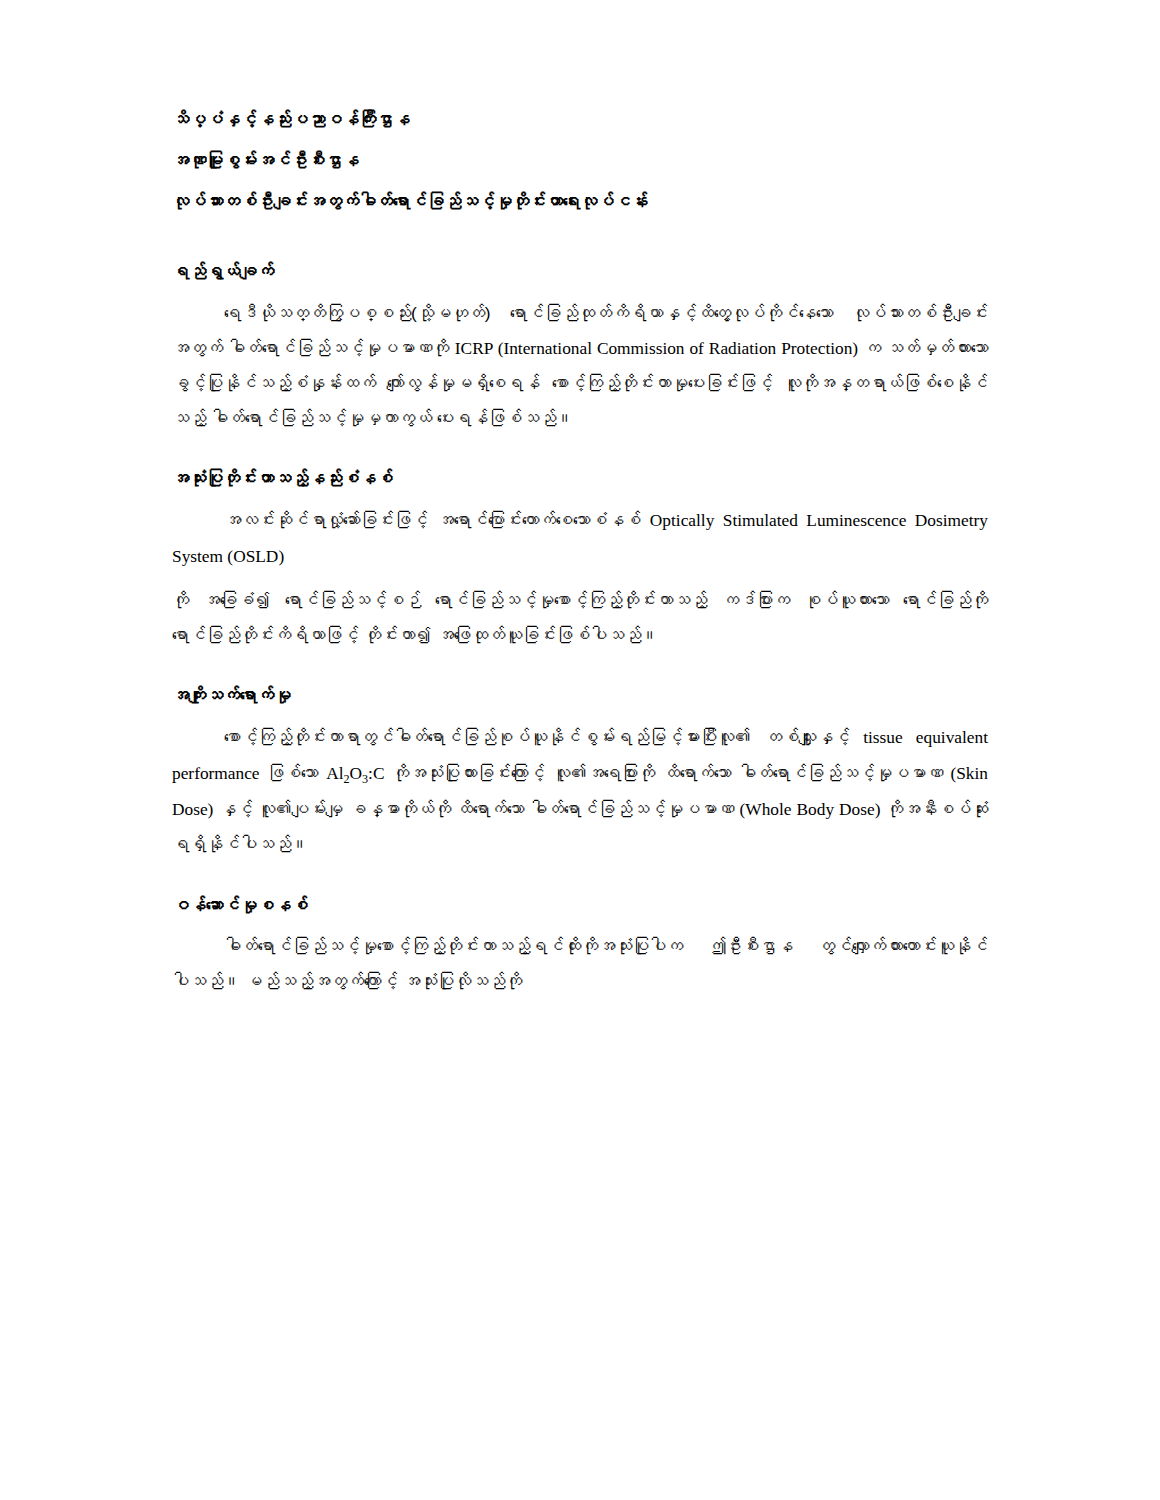သိပ္ပံနှင့်နည်းပညာဝန်ကြီးဌာန
အဏုမြူစွမ်းအင်ဦးစီးဌာန
လုပ်သားတစ်ဦးချင်းအတွက်ဓါတ်ရောင်ခြည်သင့်မှုတိုင်းတာရေးလုပ်ငန်း
ရည်ရွယ်ချက်
ရေဒီယိုသတ္တိကြွပစ္စည်း(သို့မဟုတ်) ရောင်ခြည်ထုတ်ကိရိယာနှင့်ထိတွေ့လုပ်ကိုင်နေသော လုပ်သားတစ်ဦးချင်းအတွက် ဓါတ်ရောင်ခြည်သင့်မှုပမာဏကို ICRP (International Commission of Radiation Protection) က သတ်မှတ်ထားသောခွင့်ပြုနိုင်သည့်စံနှုန်းထက် ကျော်လွန်မှုမရှိစေရန် စောင့်ကြည့်တိုင်းတာမှုပေးခြင်းဖြင့် လူကိုအန္တရာယ်ဖြစ်စေနိုင်သည့် ဓါတ်ရောင်ခြည်သင့်မှုမှကာကွယ် ပေးရန်ဖြစ်သည်။
အသုံးပြုတိုင်းတာသည့်နည်းစံနစ်
အလင်းဆိုင်ရာလှုံ့ဆော်ခြင်းဖြင့် အရောင်ပြောင်းတောက်စေသောစံနစ် Optically Stimulated Luminescence Dosimetry System (OSLD)
ကို အခြေခံ၍ ရောင်ခြည်သင့်စဉ် ရောင်ခြည်သင့်မှုစောင့်ကြည့်တိုင်းတာသည့် ကဒ်ပြားက စုပ်ယူထားသော ရောင်ခြည်ကိုရောင်ခြည်တိုင်းကိရိယာဖြင့် တိုင်းတာ၍ အဖြေထုတ်ယူခြင်းဖြစ်ပါသည်။
အကျိုးသက်ရောက်မှု
စောင့်ကြည့်တိုင်းတာရာတွင်ဓါတ်ရောင်ခြည်စုပ်ယူနိုင်စွမ်းရည်မြင့်မားပြီးလူ၏ တစ်သျှူးနှင့် tissue equivalent performance ဖြစ်သော Al2O3:C ကိုအသုံးပြုထားခြင်းကြောင့် လူ၏အရေပြားကို ထိရောက်သော ဓါတ်ရောင်ခြည်သင့်မှုပမာဏ (Skin Dose) နှင့် လူ၏ပျမ်းမျှ ခန္ဓာကိုယ်ကို ထိရောက်သော ဓါတ်ရောင်ခြည်သင့်မှုပမာဏ (Whole Body Dose) ကိုအနီးစပ်ဆုံး ရရှိနိုင်ပါသည်။
ဝန်ဆောင်မှုစနစ်
ဓါတ်ရောင်ခြည်သင့်မှုစောင့်ကြည့်တိုင်းတာသည့်ရင်ထိုးကိုအသုံးပြုပါက ဤဦးစီးဌာန တွင်လျှောက်ထားတောင်းယူနိုင်ပါသည်။ မည်သည့်အတွက်ကြောင့် အသုံးပြုလိုသည်ကို